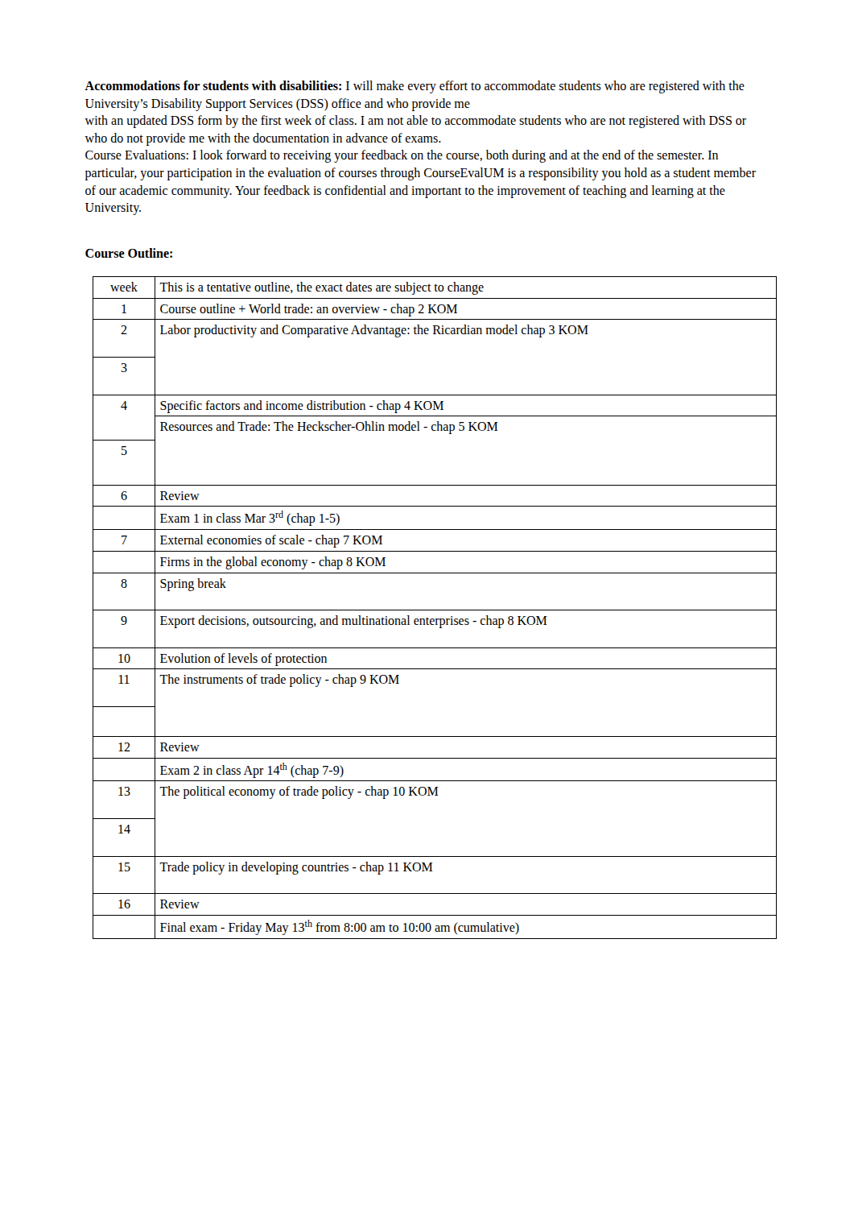Accommodations for students with disabilities: I will make every effort to accommodate students who are registered with the University’s Disability Support Services (DSS) office and who provide me
with an updated DSS form by the first week of class. I am not able to accommodate students who are not registered with DSS or who do not provide me with the documentation in advance of exams.
Course Evaluations: I look forward to receiving your feedback on the course, both during and at the end of the semester. In particular, your participation in the evaluation of courses through CourseEvalUM is a responsibility you hold as a student member of our academic community. Your feedback is confidential and important to the improvement of teaching and learning at the University.
Course Outline:
| week | This is a tentative outline, the exact dates are subject to change |
| 1 | Course outline + World trade: an overview - chap 2 KOM |
| 2 | Labor productivity and Comparative Advantage: the Ricardian model chap 3 KOM |
| 3 |
| 4 | Specific factors and income distribution - chap 4 KOM |
| Resources and Trade: The Heckscher-Ohlin model - chap 5 KOM |
| 5 |
| 6 | Review |
| | Exam 1 in class Mar 3 rd (chap 1-5) |
| 7 | External economies of scale - chap 7 KOM |
| | Firms in the global economy - chap 8 KOM |
| 8 | Spring break |
| 9 | Export decisions, outsourcing, and multinational enterprises - chap 8 KOM |
| 10 | Evolution of levels of protection |
| 11 | The instruments of trade policy - chap 9 KOM |
| 12 | Review |
| | Exam 2 in class Apr 14 th (chap 7-9) |
| 13 | The political economy of trade policy - chap 10 KOM |
| 14 |
| 15 | Trade policy in developing countries - chap 11 KOM |
| 16 | Review |
| | Final exam - Friday May 13 th from 8:00 am to 10:00 am (cumulative) |